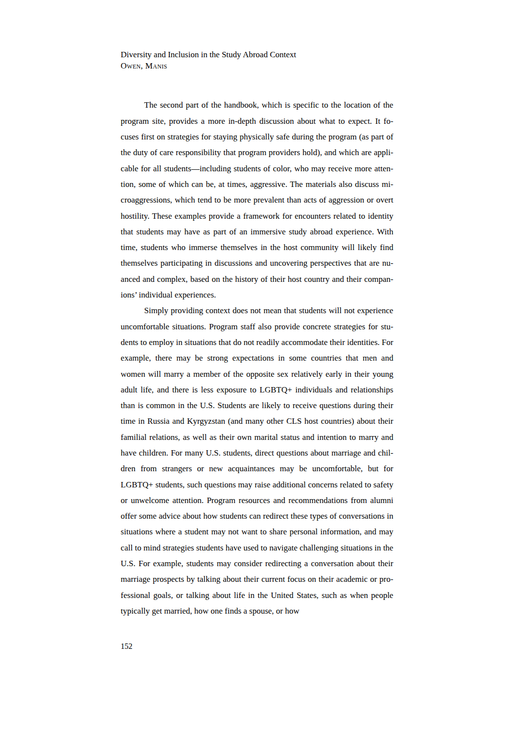Diversity and Inclusion in the Study Abroad Context Owen, Manis
The second part of the handbook, which is specific to the location of the program site, provides a more in-depth discussion about what to expect. It focuses first on strategies for staying physically safe during the program (as part of the duty of care responsibility that program providers hold), and which are applicable for all students—including students of color, who may receive more attention, some of which can be, at times, aggressive. The materials also discuss microaggressions, which tend to be more prevalent than acts of aggression or overt hostility. These examples provide a framework for encounters related to identity that students may have as part of an immersive study abroad experience. With time, students who immerse themselves in the host community will likely find themselves participating in discussions and uncovering perspectives that are nuanced and complex, based on the history of their host country and their companions’ individual experiences.
Simply providing context does not mean that students will not experience uncomfortable situations. Program staff also provide concrete strategies for students to employ in situations that do not readily accommodate their identities. For example, there may be strong expectations in some countries that men and women will marry a member of the opposite sex relatively early in their young adult life, and there is less exposure to LGBTQ+ individuals and relationships than is common in the U.S. Students are likely to receive questions during their time in Russia and Kyrgyzstan (and many other CLS host countries) about their familial relations, as well as their own marital status and intention to marry and have children. For many U.S. students, direct questions about marriage and children from strangers or new acquaintances may be uncomfortable, but for LGBTQ+ students, such questions may raise additional concerns related to safety or unwelcome attention. Program resources and recommendations from alumni offer some advice about how students can redirect these types of conversations in situations where a student may not want to share personal information, and may call to mind strategies students have used to navigate challenging situations in the U.S. For example, students may consider redirecting a conversation about their marriage prospects by talking about their current focus on their academic or professional goals, or talking about life in the United States, such as when people typically get married, how one finds a spouse, or how
152